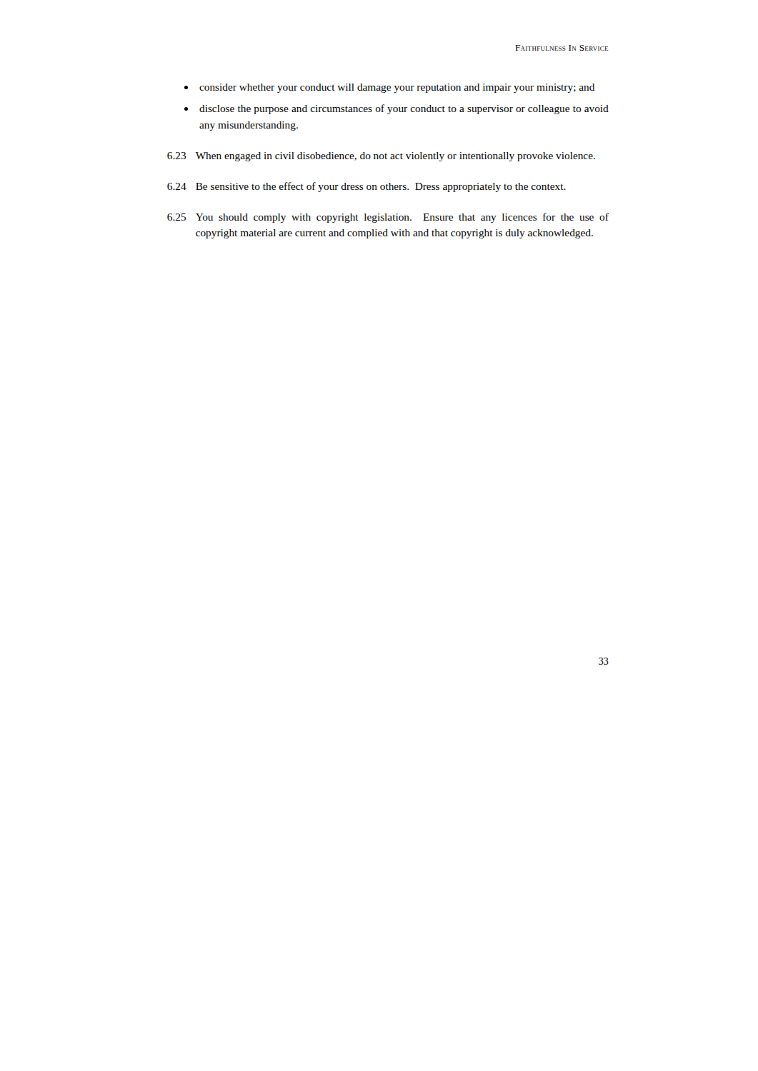Faithfulness In Service
consider whether your conduct will damage your reputation and impair your ministry; and
disclose the purpose and circumstances of your conduct to a supervisor or colleague to avoid any misunderstanding.
6.23
When engaged in civil disobedience, do not act violently or intentionally provoke violence.
6.24
Be sensitive to the effect of your dress on others. Dress appropriately to the context.
6.25
You should comply with copyright legislation. Ensure that any licences for the use of copyright material are current and complied with and that copyright is duly acknowledged.
33